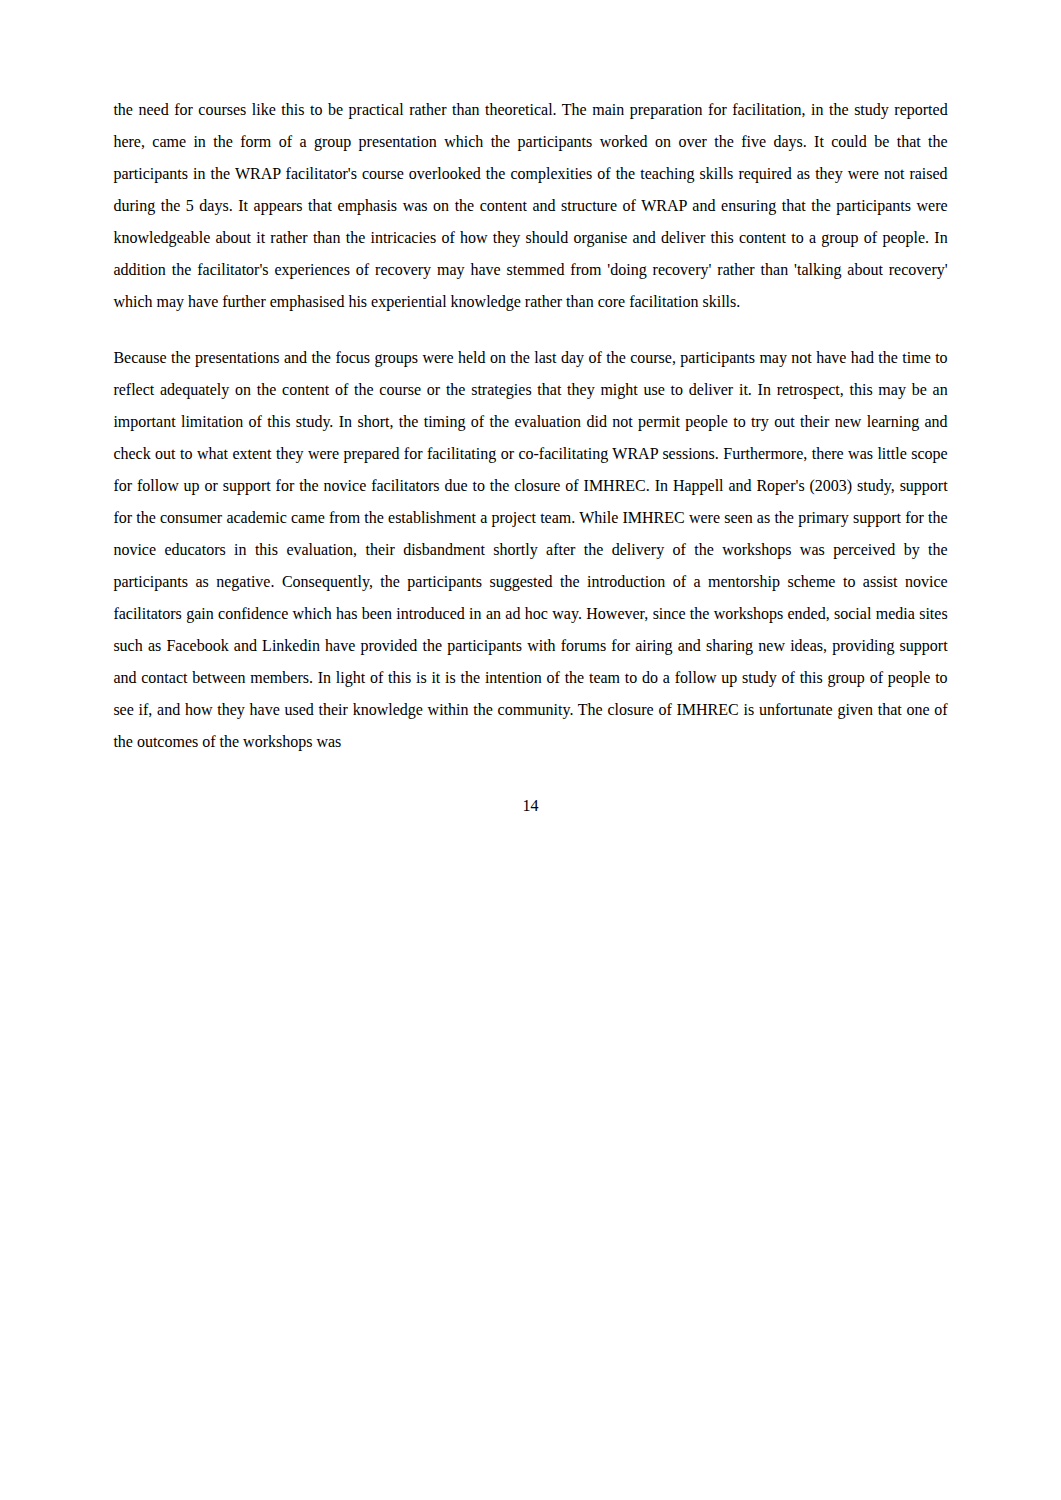the need for courses like this to be practical rather than theoretical. The main preparation for facilitation, in the study reported here, came in the form of a group presentation which the participants worked on over the five days. It could be that the participants in the WRAP facilitator's course overlooked the complexities of the teaching skills required as they were not raised during the 5 days. It appears that emphasis was on the content and structure of WRAP and ensuring that the participants were knowledgeable about it rather than the intricacies of how they should organise and deliver this content to a group of people. In addition the facilitator's experiences of recovery may have stemmed from 'doing recovery' rather than 'talking about recovery' which may have further emphasised his experiential knowledge rather than core facilitation skills.
Because the presentations and the focus groups were held on the last day of the course, participants may not have had the time to reflect adequately on the content of the course or the strategies that they might use to deliver it. In retrospect, this may be an important limitation of this study. In short, the timing of the evaluation did not permit people to try out their new learning and check out to what extent they were prepared for facilitating or co-facilitating WRAP sessions. Furthermore, there was little scope for follow up or support for the novice facilitators due to the closure of IMHREC. In Happell and Roper's (2003) study, support for the consumer academic came from the establishment a project team. While IMHREC were seen as the primary support for the novice educators in this evaluation, their disbandment shortly after the delivery of the workshops was perceived by the participants as negative. Consequently, the participants suggested the introduction of a mentorship scheme to assist novice facilitators gain confidence which has been introduced in an ad hoc way. However, since the workshops ended, social media sites such as Facebook and Linkedin have provided the participants with forums for airing and sharing new ideas, providing support and contact between members. In light of this is it is the intention of the team to do a follow up study of this group of people to see if, and how they have used their knowledge within the community. The closure of IMHREC is unfortunate given that one of the outcomes of the workshops was
14